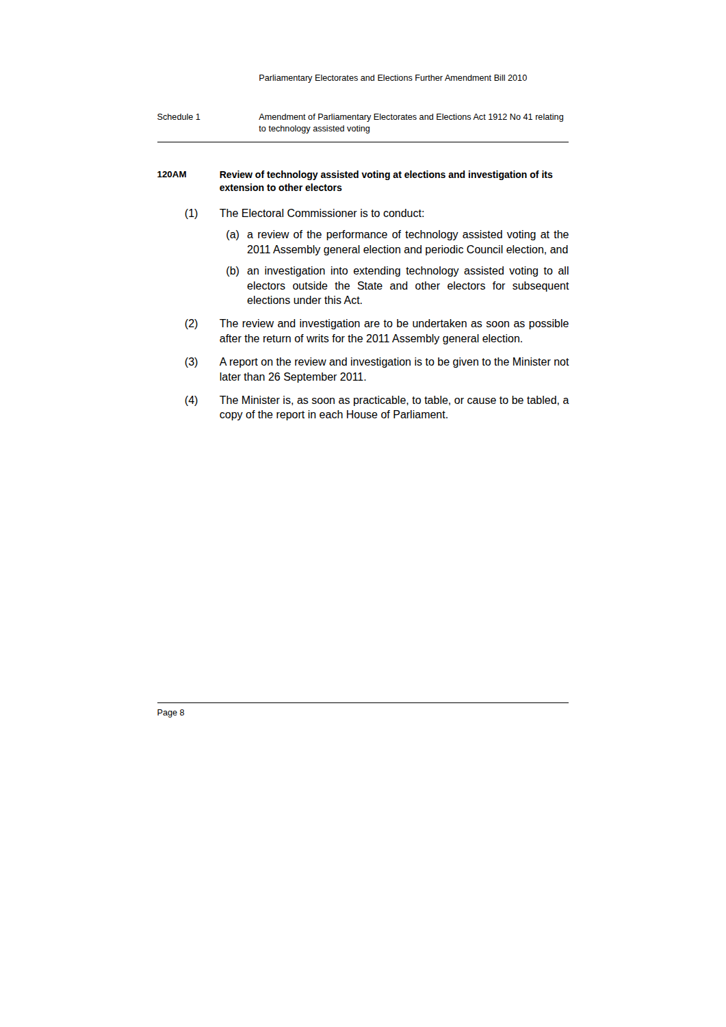Parliamentary Electorates and Elections Further Amendment Bill 2010
Schedule 1
Amendment of Parliamentary Electorates and Elections Act 1912 No 41 relating to technology assisted voting
120AM
Review of technology assisted voting at elections and investigation of its extension to other electors
(1)
The Electoral Commissioner is to conduct:
(a)
a review of the performance of technology assisted voting at the 2011 Assembly general election and periodic Council election, and
(b)
an investigation into extending technology assisted voting to all electors outside the State and other electors for subsequent elections under this Act.
(2)
The review and investigation are to be undertaken as soon as possible after the return of writs for the 2011 Assembly general election.
(3)
A report on the review and investigation is to be given to the Minister not later than 26 September 2011.
(4)
The Minister is, as soon as practicable, to table, or cause to be tabled, a copy of the report in each House of Parliament.
Page 8